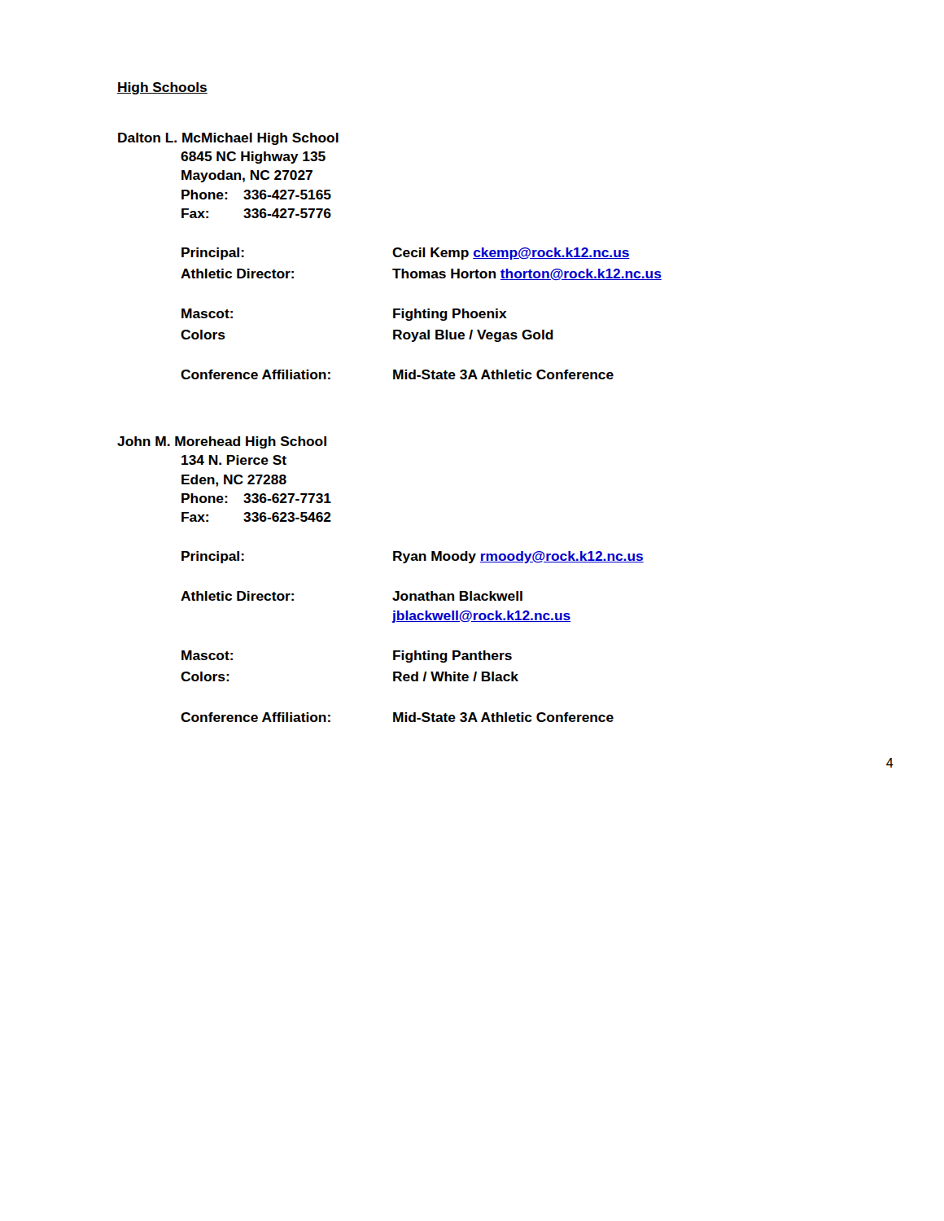High Schools
Dalton L. McMichael High School
6845 NC Highway 135
Mayodan, NC 27027
Phone: 336-427-5165
Fax: 336-427-5776
| Principal: | Cecil Kemp ckemp@rock.k12.nc.us |
| Athletic Director: | Thomas Horton thorton@rock.k12.nc.us |
| Mascot: | Fighting Phoenix |
| Colors | Royal Blue / Vegas Gold |
| Conference Affiliation: | Mid-State 3A Athletic Conference |
John M. Morehead High School
134 N. Pierce St
Eden, NC 27288
Phone: 336-627-7731
Fax: 336-623-5462
| Principal: | Ryan Moody rmoody@rock.k12.nc.us |
| Athletic Director: | Jonathan Blackwell jblackwell@rock.k12.nc.us |
| Mascot: | Fighting Panthers |
| Colors: | Red / White / Black |
| Conference Affiliation: | Mid-State 3A Athletic Conference |
4